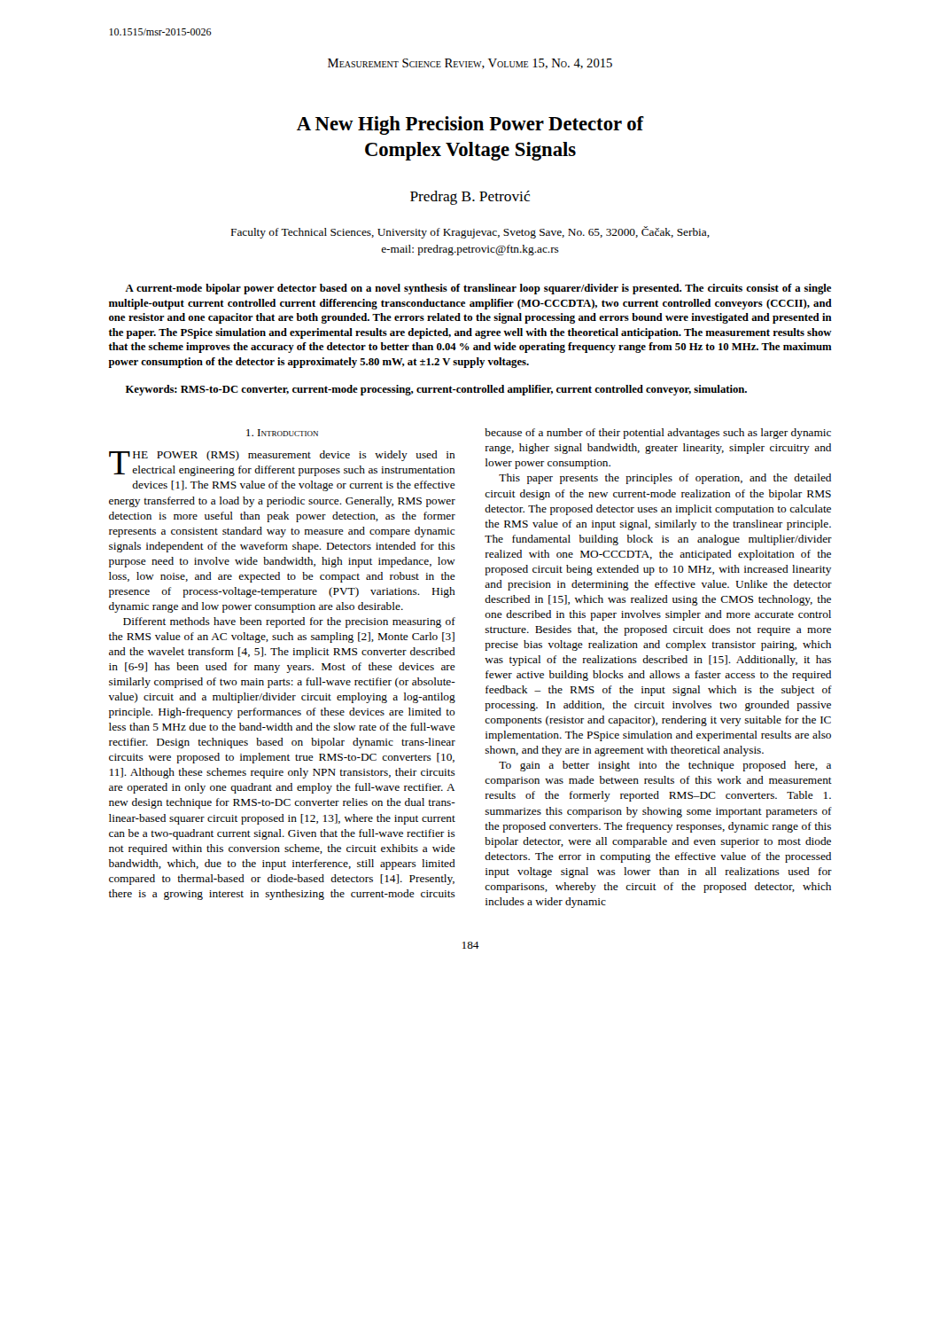10.1515/msr-2015-0026
Measurement Science Review, Volume 15, No. 4, 2015
A New High Precision Power Detector of
Complex Voltage Signals
Predrag B. Petrović
Faculty of Technical Sciences, University of Kragujevac, Svetog Save, No. 65, 32000, Čačak, Serbia,
e-mail: predrag.petrovic@ftn.kg.ac.rs
A current-mode bipolar power detector based on a novel synthesis of translinear loop squarer/divider is presented. The circuits consist of a single multiple-output current controlled current differencing transconductance amplifier (MO-CCCDTA), two current controlled conveyors (CCCII), and one resistor and one capacitor that are both grounded. The errors related to the signal processing and errors bound were investigated and presented in the paper. The PSpice simulation and experimental results are depicted, and agree well with the theoretical anticipation. The measurement results show that the scheme improves the accuracy of the detector to better than 0.04 % and wide operating frequency range from 50 Hz to 10 MHz. The maximum power consumption of the detector is approximately 5.80 mW, at ±1.2 V supply voltages.
Keywords: RMS-to-DC converter, current-mode processing, current-controlled amplifier, current controlled conveyor, simulation.
1. Introduction
THE POWER (RMS) measurement device is widely used in electrical engineering for different purposes such as instrumentation devices [1]. The RMS value of the voltage or current is the effective energy transferred to a load by a periodic source. Generally, RMS power detection is more useful than peak power detection, as the former represents a consistent standard way to measure and compare dynamic signals independent of the waveform shape. Detectors intended for this purpose need to involve wide bandwidth, high input impedance, low loss, low noise, and are expected to be compact and robust in the presence of process-voltage-temperature (PVT) variations. High dynamic range and low power consumption are also desirable.
Different methods have been reported for the precision measuring of the RMS value of an AC voltage, such as sampling [2], Monte Carlo [3] and the wavelet transform [4, 5]. The implicit RMS converter described in [6-9] has been used for many years. Most of these devices are similarly comprised of two main parts: a full-wave rectifier (or absolute-value) circuit and a multiplier/divider circuit employing a log-antilog principle. High-frequency performances of these devices are limited to less than 5 MHz due to the band-width and the slow rate of the full-wave rectifier. Design techniques based on bipolar dynamic trans-linear circuits were proposed to implement true RMS-to-DC converters [10, 11]. Although these schemes require only NPN transistors, their circuits are operated in only one quadrant and employ the full-wave rectifier. A new design technique for RMS-to-DC converter relies on the dual trans-linear-based squarer circuit proposed in [12, 13], where the input current can be a two-quadrant current signal. Given that the full-wave rectifier is not required within this conversion scheme, the circuit exhibits a wide bandwidth, which, due to the input interference, still appears limited compared to thermal-based or diode-based detectors [14]. Presently, there is a growing interest in synthesizing the current-mode circuits because of a number of their potential advantages such as larger dynamic range, higher signal bandwidth, greater linearity, simpler circuitry and lower power consumption.
This paper presents the principles of operation, and the detailed circuit design of the new current-mode realization of the bipolar RMS detector. The proposed detector uses an implicit computation to calculate the RMS value of an input signal, similarly to the translinear principle. The fundamental building block is an analogue multiplier/divider realized with one MO-CCCDTA, the anticipated exploitation of the proposed circuit being extended up to 10 MHz, with increased linearity and precision in determining the effective value. Unlike the detector described in [15], which was realized using the CMOS technology, the one described in this paper involves simpler and more accurate control structure. Besides that, the proposed circuit does not require a more precise bias voltage realization and complex transistor pairing, which was typical of the realizations described in [15]. Additionally, it has fewer active building blocks and allows a faster access to the required feedback – the RMS of the input signal which is the subject of processing. In addition, the circuit involves two grounded passive components (resistor and capacitor), rendering it very suitable for the IC implementation. The PSpice simulation and experimental results are also shown, and they are in agreement with theoretical analysis.
To gain a better insight into the technique proposed here, a comparison was made between results of this work and measurement results of the formerly reported RMS–DC converters. Table 1. summarizes this comparison by showing some important parameters of the proposed converters. The frequency responses, dynamic range of this bipolar detector, were all comparable and even superior to most diode detectors. The error in computing the effective value of the processed input voltage signal was lower than in all realizations used for comparisons, whereby the circuit of the proposed detector, which includes a wider dynamic
184